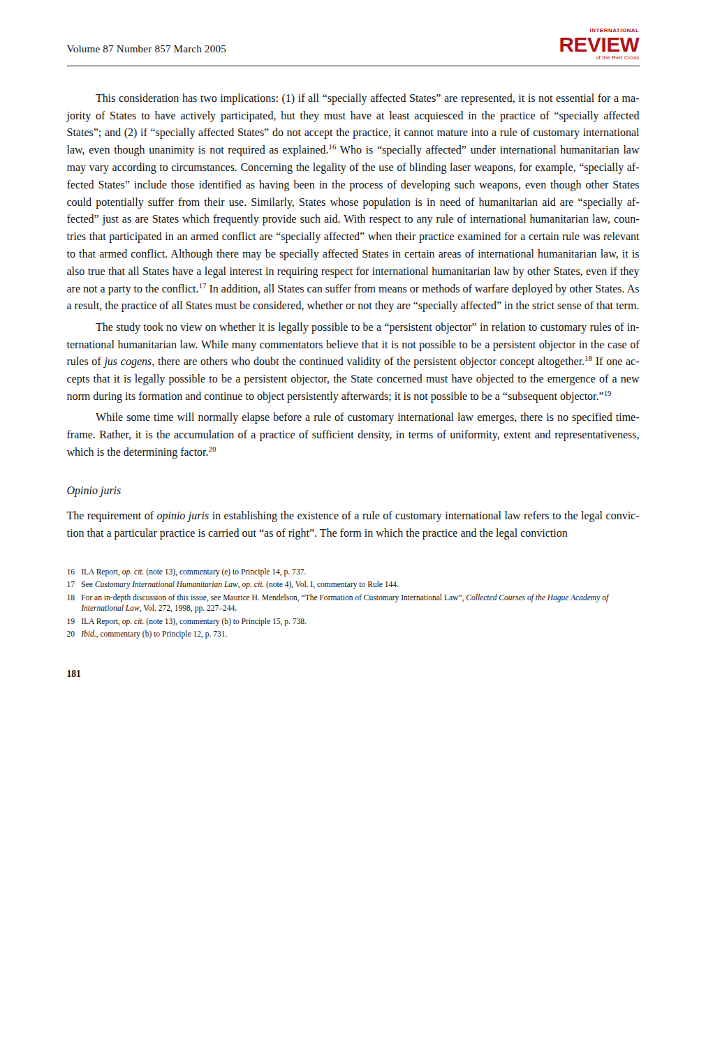Volume 87 Number 857 March 2005
INTERNATIONAL REVIEW of the Red Cross
This consideration has two implications: (1) if all “specially affected States” are represented, it is not essential for a majority of States to have actively participated, but they must have at least acquiesced in the practice of “specially affected States”; and (2) if “specially affected States” do not accept the practice, it cannot mature into a rule of customary international law, even though unanimity is not required as explained.16 Who is “specially affected” under international humanitarian law may vary according to circumstances. Concerning the legality of the use of blinding laser weapons, for example, “specially affected States” include those identified as having been in the process of developing such weapons, even though other States could potentially suffer from their use. Similarly, States whose population is in need of humanitarian aid are “specially affected” just as are States which frequently provide such aid. With respect to any rule of international humanitarian law, countries that participated in an armed conflict are “specially affected” when their practice examined for a certain rule was relevant to that armed conflict. Although there may be specially affected States in certain areas of international humanitarian law, it is also true that all States have a legal interest in requiring respect for international humanitarian law by other States, even if they are not a party to the conflict.17 In addition, all States can suffer from means or methods of warfare deployed by other States. As a result, the practice of all States must be considered, whether or not they are “specially affected” in the strict sense of that term.
The study took no view on whether it is legally possible to be a “persistent objector” in relation to customary rules of international humanitarian law. While many commentators believe that it is not possible to be a persistent objector in the case of rules of jus cogens, there are others who doubt the continued validity of the persistent objector concept altogether.18 If one accepts that it is legally possible to be a persistent objector, the State concerned must have objected to the emergence of a new norm during its formation and continue to object persistently afterwards; it is not possible to be a “subsequent objector.”19
While some time will normally elapse before a rule of customary international law emerges, there is no specified timeframe. Rather, it is the accumulation of a practice of sufficient density, in terms of uniformity, extent and representativeness, which is the determining factor.20
Opinio juris
The requirement of opinio juris in establishing the existence of a rule of customary international law refers to the legal conviction that a particular practice is carried out “as of right”. The form in which the practice and the legal conviction
ILA Report, op. cit. (note 13), commentary (e) to Principle 14, p. 737.
See Customary International Humanitarian Law, op. cit. (note 4), Vol. I, commentary to Rule 144.
For an in-depth discussion of this issue, see Maurice H. Mendelson, “The Formation of Customary International Law”, Collected Courses of the Hague Academy of International Law, Vol. 272, 1998, pp. 227–244.
ILA Report, op. cit. (note 13), commentary (b) to Principle 15, p. 738.
Ibid., commentary (b) to Principle 12, p. 731.
181